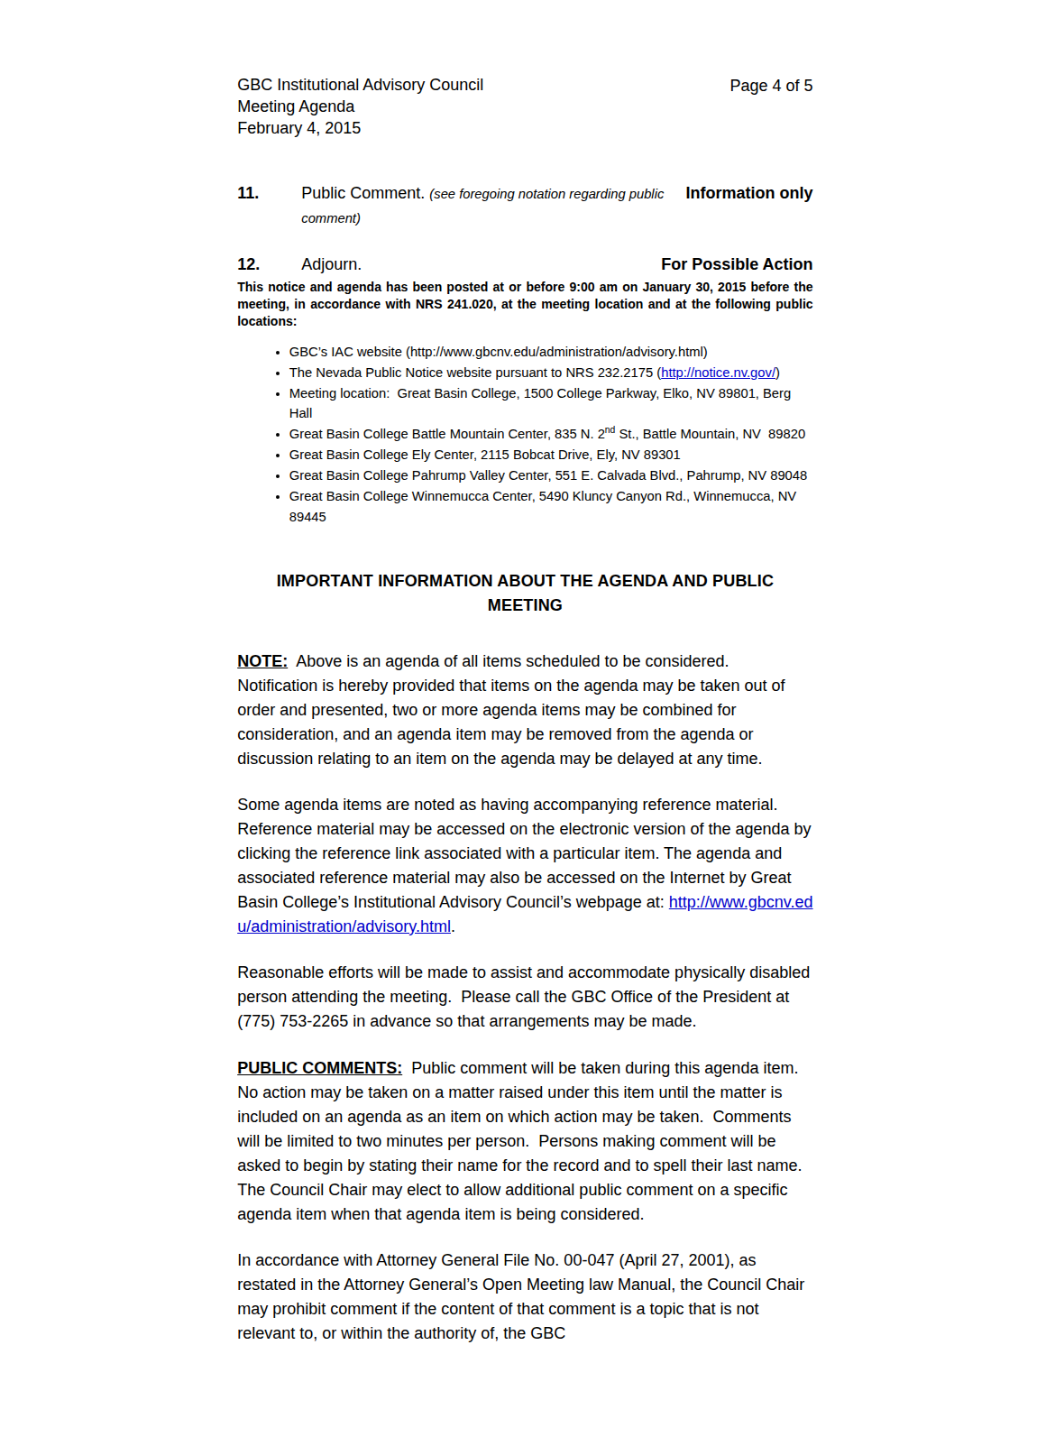GBC Institutional Advisory Council
Meeting Agenda
February 4, 2015
Page 4 of 5
11.
Public Comment. (see foregoing notation regarding public comment)
Information only
12.
Adjourn.
For Possible Action
This notice and agenda has been posted at or before 9:00 am on January 30, 2015 before the meeting, in accordance with NRS 241.020, at the meeting location and at the following public locations:
GBC’s IAC website (http://www.gbcnv.edu/administration/advisory.html)
The Nevada Public Notice website pursuant to NRS 232.2175 (http://notice.nv.gov/)
Meeting location: Great Basin College, 1500 College Parkway, Elko, NV 89801, Berg Hall
Great Basin College Battle Mountain Center, 835 N. 2nd St., Battle Mountain, NV 89820
Great Basin College Ely Center, 2115 Bobcat Drive, Ely, NV 89301
Great Basin College Pahrump Valley Center, 551 E. Calvada Blvd., Pahrump, NV 89048
Great Basin College Winnemucca Center, 5490 Kluncy Canyon Rd., Winnemucca, NV 89445
IMPORTANT INFORMATION ABOUT THE AGENDA AND PUBLIC MEETING
NOTE: Above is an agenda of all items scheduled to be considered. Notification is hereby provided that items on the agenda may be taken out of order and presented, two or more agenda items may be combined for consideration, and an agenda item may be removed from the agenda or discussion relating to an item on the agenda may be delayed at any time.
Some agenda items are noted as having accompanying reference material. Reference material may be accessed on the electronic version of the agenda by clicking the reference link associated with a particular item. The agenda and associated reference material may also be accessed on the Internet by Great Basin College’s Institutional Advisory Council’s webpage at: http://www.gbcnv.edu/administration/advisory.html.
Reasonable efforts will be made to assist and accommodate physically disabled person attending the meeting. Please call the GBC Office of the President at (775) 753-2265 in advance so that arrangements may be made.
PUBLIC COMMENTS: Public comment will be taken during this agenda item. No action may be taken on a matter raised under this item until the matter is included on an agenda as an item on which action may be taken. Comments will be limited to two minutes per person. Persons making comment will be asked to begin by stating their name for the record and to spell their last name. The Council Chair may elect to allow additional public comment on a specific agenda item when that agenda item is being considered.
In accordance with Attorney General File No. 00-047 (April 27, 2001), as restated in the Attorney General’s Open Meeting law Manual, the Council Chair may prohibit comment if the content of that comment is a topic that is not relevant to, or within the authority of, the GBC